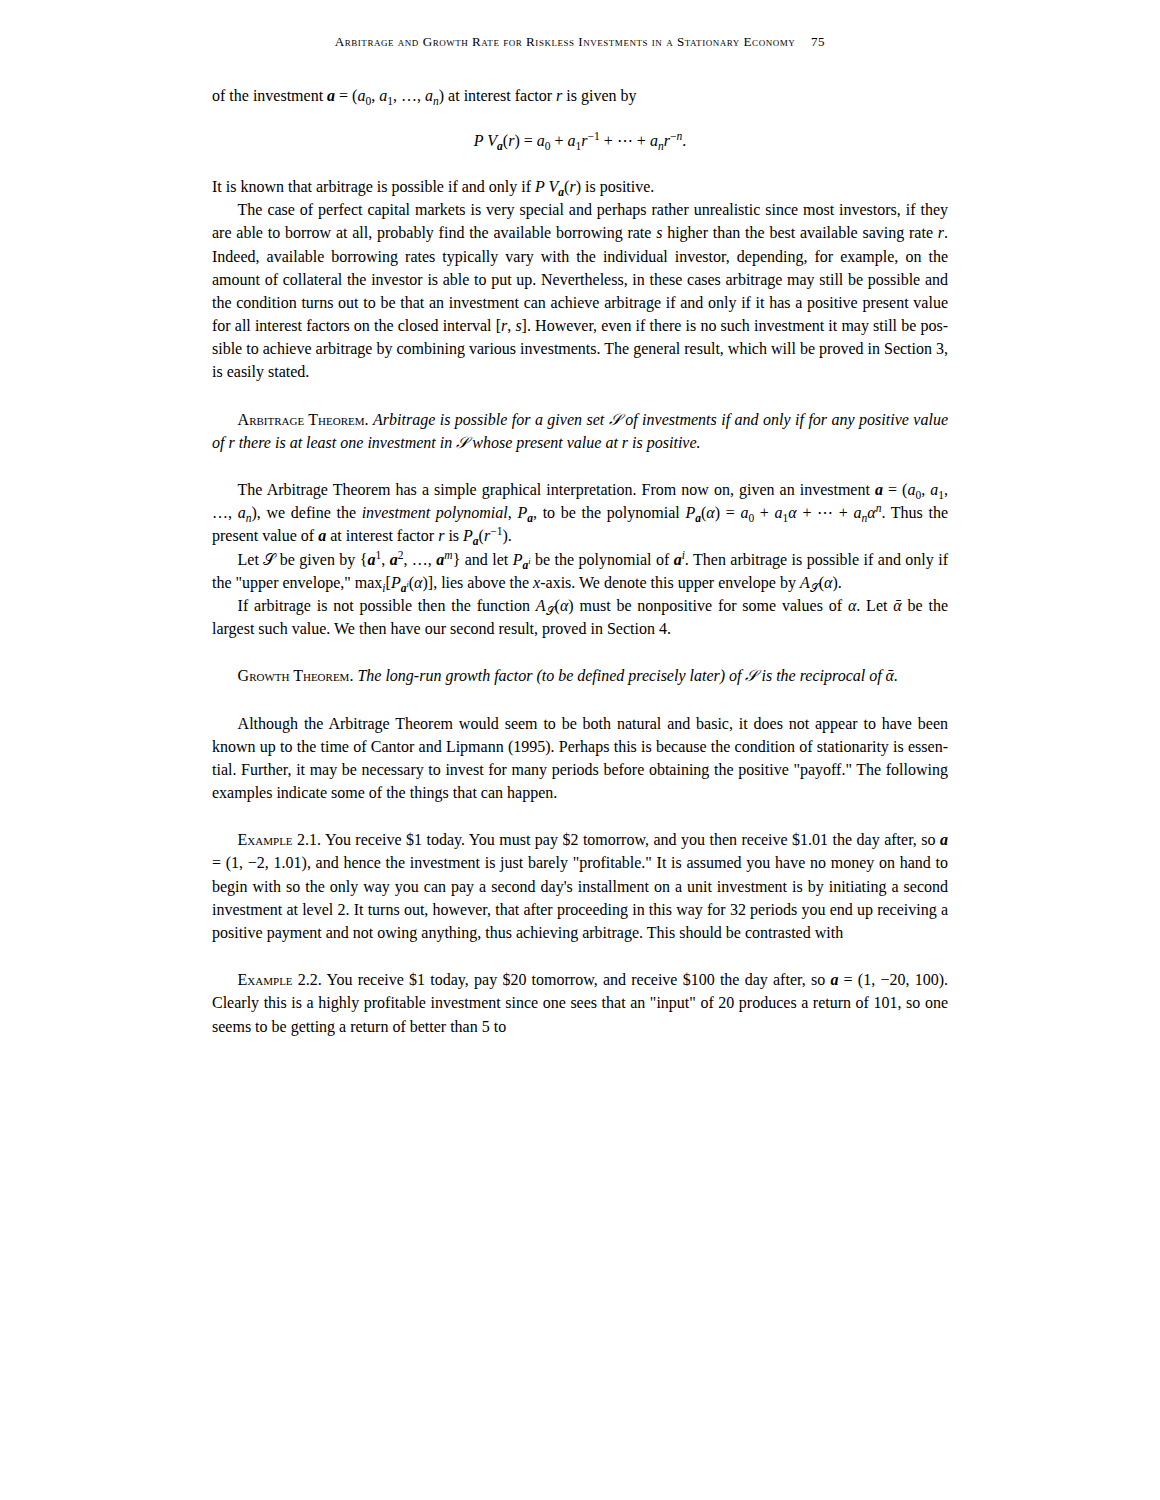Arbitrage and Growth Rate for Riskless Investments in a Stationary Economy75
of the investment a = (a0, a1, …, an) at interest factor r is given by
P Va(r) = a0 + a1r−1 + ⋯ + anr−n.
It is known that arbitrage is possible if and only if P Va(r) is positive.
The case of perfect capital markets is very special and perhaps rather unrealistic since most investors, if they are able to borrow at all, probably find the available borrowing rate s higher than the best available saving rate r. Indeed, available borrowing rates typically vary with the individual investor, depending, for example, on the amount of collateral the investor is able to put up. Nevertheless, in these cases arbitrage may still be possible and the condition turns out to be that an investment can achieve arbitrage if and only if it has a positive present value for all interest factors on the closed interval [r, s]. However, even if there is no such investment it may still be possible to achieve arbitrage by combining various investments. The general result, which will be proved in Section 3, is easily stated.
Arbitrage Theorem. Arbitrage is possible for a given set 𝒮 of investments if and only if for any positive value of r there is at least one investment in 𝒮 whose present value at r is positive.
The Arbitrage Theorem has a simple graphical interpretation. From now on, given an investment a = (a0, a1, …, an), we define the investment polynomial, Pa, to be the polynomial Pa(α) = a0 + a1α + ⋯ + anαn. Thus the present value of a at interest factor r is Pa(r−1).
Let 𝒮 be given by {a1, a2, …, am} and let Pai be the polynomial of ai. Then arbitrage is possible if and only if the "upper envelope," maxi[Pai(α)], lies above the x-axis. We denote this upper envelope by A𝒮(α).
If arbitrage is not possible then the function A𝒮(α) must be nonpositive for some values of α. Let ᾱ be the largest such value. We then have our second result, proved in Section 4.
Growth Theorem. The long-run growth factor (to be defined precisely later) of 𝒮 is the reciprocal of ᾱ.
Although the Arbitrage Theorem would seem to be both natural and basic, it does not appear to have been known up to the time of Cantor and Lipmann (1995). Perhaps this is because the condition of stationarity is essential. Further, it may be necessary to invest for many periods before obtaining the positive "payoff." The following examples indicate some of the things that can happen.
Example 2.1. You receive $1 today. You must pay $2 tomorrow, and you then receive $1.01 the day after, so a = (1, −2, 1.01), and hence the investment is just barely "profitable." It is assumed you have no money on hand to begin with so the only way you can pay a second day's installment on a unit investment is by initiating a second investment at level 2. It turns out, however, that after proceeding in this way for 32 periods you end up receiving a positive payment and not owing anything, thus achieving arbitrage. This should be contrasted with
Example 2.2. You receive $1 today, pay $20 tomorrow, and receive $100 the day after, so a = (1, −20, 100). Clearly this is a highly profitable investment since one sees that an "input" of 20 produces a return of 101, so one seems to be getting a return of better than 5 to